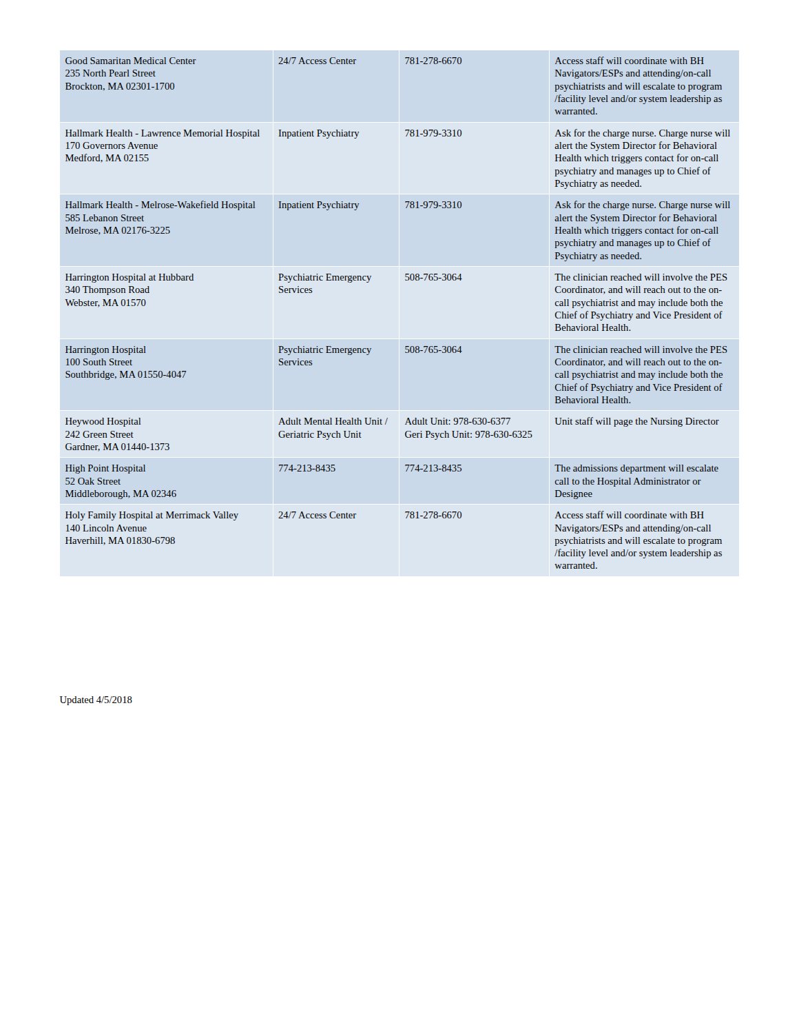| Good Samaritan Medical Center 235 North Pearl Street Brockton, MA 02301-1700 | 24/7 Access Center | 781-278-6670 | Access staff will coordinate with BH Navigators/ESPs and attending/on-call psychiatrists and will escalate to program /facility level and/or system leadership as warranted. |
| Hallmark Health - Lawrence Memorial Hospital 170 Governors Avenue Medford, MA 02155 | Inpatient Psychiatry | 781-979-3310 | Ask for the charge nurse. Charge nurse will alert the System Director for Behavioral Health which triggers contact for on-call psychiatry and manages up to Chief of Psychiatry as needed. |
| Hallmark Health - Melrose-Wakefield Hospital 585 Lebanon Street Melrose, MA 02176-3225 | Inpatient Psychiatry | 781-979-3310 | Ask for the charge nurse. Charge nurse will alert the System Director for Behavioral Health which triggers contact for on-call psychiatry and manages up to Chief of Psychiatry as needed. |
| Harrington Hospital at Hubbard 340 Thompson Road Webster, MA 01570 | Psychiatric Emergency Services | 508-765-3064 | The clinician reached will involve the PES Coordinator, and will reach out to the on-call psychiatrist and may include both the Chief of Psychiatry and Vice President of Behavioral Health. |
| Harrington Hospital 100 South Street Southbridge, MA 01550-4047 | Psychiatric Emergency Services | 508-765-3064 | The clinician reached will involve the PES Coordinator, and will reach out to the on-call psychiatrist and may include both the Chief of Psychiatry and Vice President of Behavioral Health. |
| Heywood Hospital 242 Green Street Gardner, MA 01440-1373 | Adult Mental Health Unit / Geriatric Psych Unit | Adult Unit: 978-630-6377 Geri Psych Unit: 978-630-6325 | Unit staff will page the Nursing Director |
| High Point Hospital 52 Oak Street Middleborough, MA 02346 | 774-213-8435 | 774-213-8435 | The admissions department will escalate call to the Hospital Administrator or Designee |
| Holy Family Hospital at Merrimack Valley 140 Lincoln Avenue Haverhill, MA 01830-6798 | 24/7 Access Center | 781-278-6670 | Access staff will coordinate with BH Navigators/ESPs and attending/on-call psychiatrists and will escalate to program /facility level and/or system leadership as warranted. |
Updated 4/5/2018